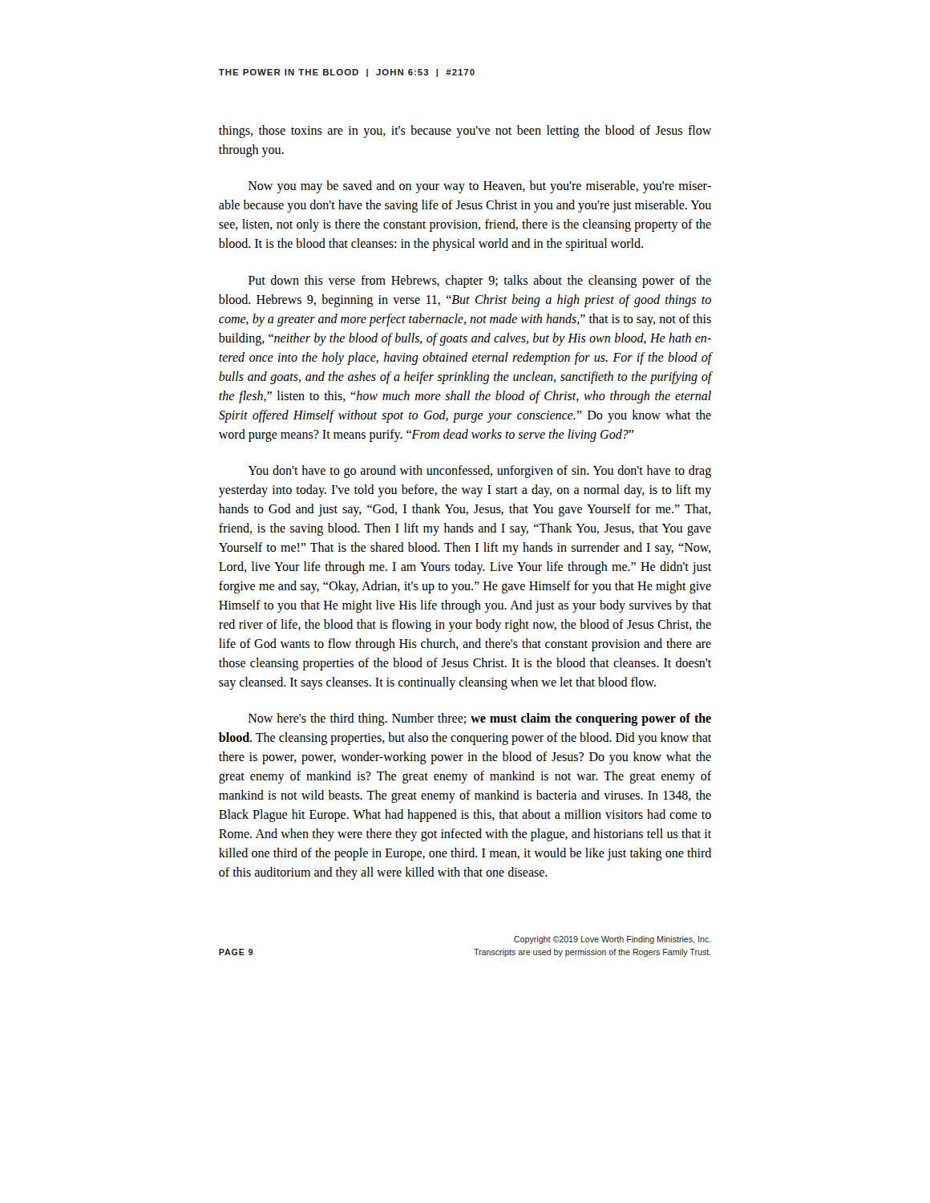The Power in the Blood | John 6:53 | #2170
things, those toxins are in you, it's because you've not been letting the blood of Jesus flow through you.
Now you may be saved and on your way to Heaven, but you're miserable, you're miserable because you don't have the saving life of Jesus Christ in you and you're just miserable. You see, listen, not only is there the constant provision, friend, there is the cleansing property of the blood. It is the blood that cleanses: in the physical world and in the spiritual world.
Put down this verse from Hebrews, chapter 9; talks about the cleansing power of the blood. Hebrews 9, beginning in verse 11, “But Christ being a high priest of good things to come, by a greater and more perfect tabernacle, not made with hands,” that is to say, not of this building, “neither by the blood of bulls, of goats and calves, but by His own blood, He hath entered once into the holy place, having obtained eternal redemption for us. For if the blood of bulls and goats, and the ashes of a heifer sprinkling the unclean, sanctifieth to the purifying of the flesh,” listen to this, “how much more shall the blood of Christ, who through the eternal Spirit offered Himself without spot to God, purge your conscience.” Do you know what the word purge means? It means purify. “From dead works to serve the living God?”
You don't have to go around with unconfessed, unforgiven of sin. You don't have to drag yesterday into today. I've told you before, the way I start a day, on a normal day, is to lift my hands to God and just say, “God, I thank You, Jesus, that You gave Yourself for me.” That, friend, is the saving blood. Then I lift my hands and I say, “Thank You, Jesus, that You gave Yourself to me!” That is the shared blood. Then I lift my hands in surrender and I say, “Now, Lord, live Your life through me. I am Yours today. Live Your life through me.” He didn't just forgive me and say, “Okay, Adrian, it's up to you.” He gave Himself for you that He might give Himself to you that He might live His life through you. And just as your body survives by that red river of life, the blood that is flowing in your body right now, the blood of Jesus Christ, the life of God wants to flow through His church, and there's that constant provision and there are those cleansing properties of the blood of Jesus Christ. It is the blood that cleanses. It doesn't say cleansed. It says cleanses. It is continually cleansing when we let that blood flow.
Now here's the third thing. Number three; we must claim the conquering power of the blood. The cleansing properties, but also the conquering power of the blood. Did you know that there is power, power, wonder-working power in the blood of Jesus? Do you know what the great enemy of mankind is? The great enemy of mankind is not war. The great enemy of mankind is not wild beasts. The great enemy of mankind is bacteria and viruses. In 1348, the Black Plague hit Europe. What had happened is this, that about a million visitors had come to Rome. And when they were there they got infected with the plague, and historians tell us that it killed one third of the people in Europe, one third. I mean, it would be like just taking one third of this auditorium and they all were killed with that one disease.
Page 9
Copyright ©2019 Love Worth Finding Ministries, Inc.
Transcripts are used by permission of the Rogers Family Trust.